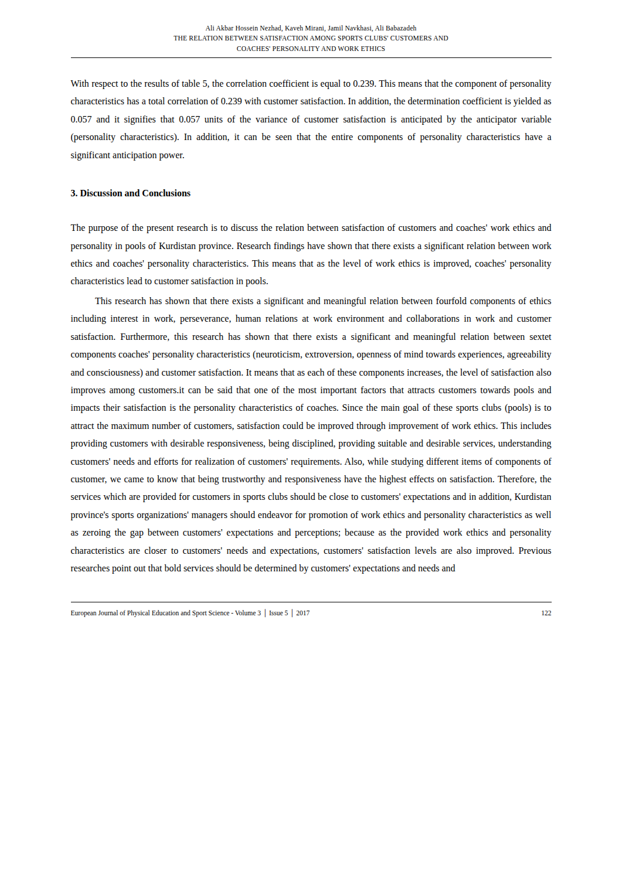Ali Akbar Hossein Nezhad, Kaveh Mirani, Jamil Navkhasi, Ali Babazadeh
THE RELATION BETWEEN SATISFACTION AMONG SPORTS CLUBS' CUSTOMERS AND
COACHES' PERSONALITY AND WORK ETHICS
With respect to the results of table 5, the correlation coefficient is equal to 0.239. This means that the component of personality characteristics has a total correlation of 0.239 with customer satisfaction. In addition, the determination coefficient is yielded as 0.057 and it signifies that 0.057 units of the variance of customer satisfaction is anticipated by the anticipator variable (personality characteristics). In addition, it can be seen that the entire components of personality characteristics have a significant anticipation power.
3. Discussion and Conclusions
The purpose of the present research is to discuss the relation between satisfaction of customers and coaches' work ethics and personality in pools of Kurdistan province. Research findings have shown that there exists a significant relation between work ethics and coaches' personality characteristics. This means that as the level of work ethics is improved, coaches' personality characteristics lead to customer satisfaction in pools.
This research has shown that there exists a significant and meaningful relation between fourfold components of ethics including interest in work, perseverance, human relations at work environment and collaborations in work and customer satisfaction. Furthermore, this research has shown that there exists a significant and meaningful relation between sextet components coaches' personality characteristics (neuroticism, extroversion, openness of mind towards experiences, agreeability and consciousness) and customer satisfaction. It means that as each of these components increases, the level of satisfaction also improves among customers.it can be said that one of the most important factors that attracts customers towards pools and impacts their satisfaction is the personality characteristics of coaches. Since the main goal of these sports clubs (pools) is to attract the maximum number of customers, satisfaction could be improved through improvement of work ethics. This includes providing customers with desirable responsiveness, being disciplined, providing suitable and desirable services, understanding customers' needs and efforts for realization of customers' requirements. Also, while studying different items of components of customer, we came to know that being trustworthy and responsiveness have the highest effects on satisfaction. Therefore, the services which are provided for customers in sports clubs should be close to customers' expectations and in addition, Kurdistan province's sports organizations' managers should endeavor for promotion of work ethics and personality characteristics as well as zeroing the gap between customers' expectations and perceptions; because as the provided work ethics and personality characteristics are closer to customers' needs and expectations, customers' satisfaction levels are also improved. Previous researches point out that bold services should be determined by customers' expectations and needs and
European Journal of Physical Education and Sport Science - Volume 3 │ Issue 5 │ 2017 122